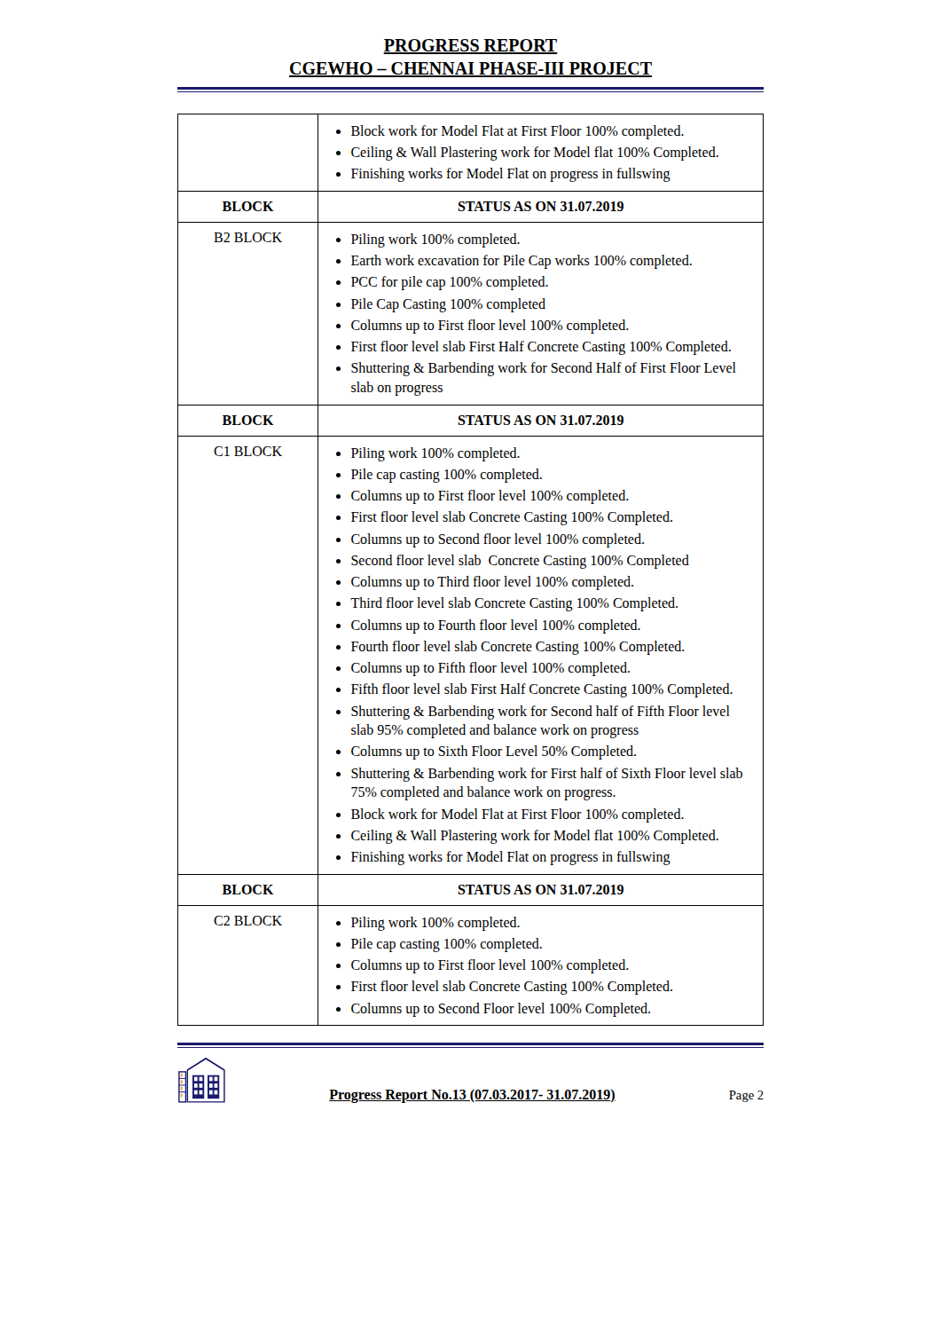PROGRESS REPORT CGEWHO – CHENNAI PHASE-III PROJECT
| | Block work for Model Flat at First Floor 100% completed. Ceiling & Wall Plastering work for Model flat 100% Completed. Finishing works for Model Flat on progress in fullswing |
| BLOCK | STATUS AS ON 31.07.2019 |
| B2 BLOCK | Piling work 100% completed. Earth work excavation for Pile Cap works 100% completed. PCC for pile cap 100% completed. Pile Cap Casting 100% completed Columns up to First floor level 100% completed. First floor level slab First Half Concrete Casting 100% Completed. Shuttering & Barbending work for Second Half of First Floor Level slab on progress |
| BLOCK | STATUS AS ON 31.07.2019 |
| C1 BLOCK | Piling work 100% completed. Pile cap casting 100% completed. Columns up to First floor level 100% completed. First floor level slab Concrete Casting 100% Completed. Columns up to Second floor level 100% completed. Second floor level slab Concrete Casting 100% Completed Columns up to Third floor level 100% completed. Third floor level slab Concrete Casting 100% Completed. Columns up to Fourth floor level 100% completed. Fourth floor level slab Concrete Casting 100% Completed. Columns up to Fifth floor level 100% completed. Fifth floor level slab First Half Concrete Casting 100% Completed. Shuttering & Barbending work for Second half of Fifth Floor level slab 95% completed and balance work on progress Columns up to Sixth Floor Level 50% Completed. Shuttering & Barbending work for First half of Sixth Floor level slab 75% completed and balance work on progress. Block work for Model Flat at First Floor 100% completed. Ceiling & Wall Plastering work for Model flat 100% Completed. Finishing works for Model Flat on progress in fullswing |
| BLOCK | STATUS AS ON 31.07.2019 |
| C2 BLOCK | Piling work 100% completed. Pile cap casting 100% completed. Columns up to First floor level 100% completed. First floor level slab Concrete Casting 100% Completed. Columns up to Second Floor level 100% Completed. |
Progress Report No.13 (07.03.2017- 31.07.2019)
Page 2